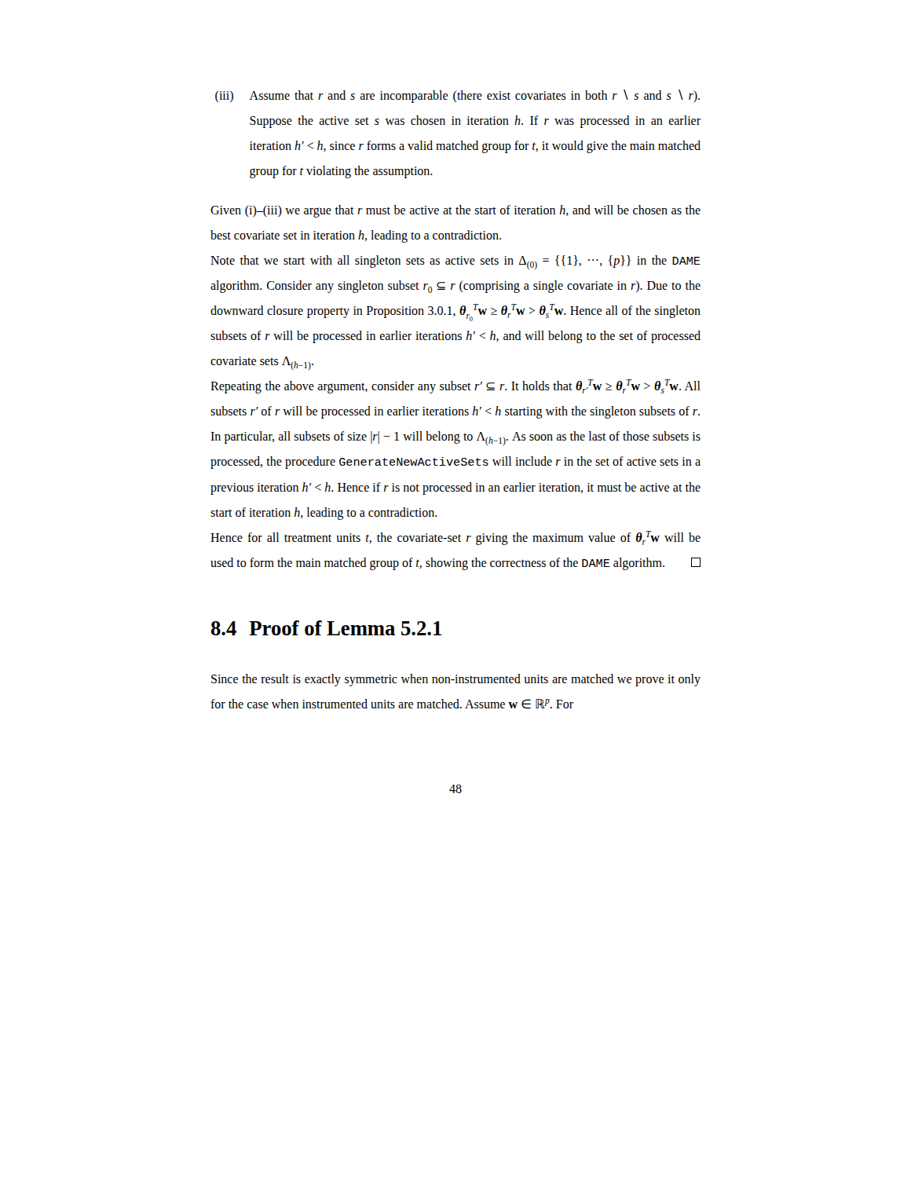(iii) Assume that r and s are incomparable (there exist covariates in both r ∖ s and s ∖ r). Suppose the active set s was chosen in iteration h. If r was processed in an earlier iteration h′ < h, since r forms a valid matched group for t, it would give the main matched group for t violating the assumption.
Given (i)–(iii) we argue that r must be active at the start of iteration h, and will be chosen as the best covariate set in iteration h, leading to a contradiction.
Note that we start with all singleton sets as active sets in Δ(0) = {{1}, ···, {p}} in the DAME algorithm. Consider any singleton subset r0 ⊆ r (comprising a single covariate in r). Due to the downward closure property in Proposition 3.0.1, θr0Tw ≥ θrTw > θsTw. Hence all of the singleton subsets of r will be processed in earlier iterations h′ < h, and will belong to the set of processed covariate sets Λ(h−1).
Repeating the above argument, consider any subset r′ ⊆ r. It holds that θr′Tw ≥ θrTw > θsTw. All subsets r′ of r will be processed in earlier iterations h′ < h starting with the singleton subsets of r. In particular, all subsets of size |r| − 1 will belong to Λ(h−1). As soon as the last of those subsets is processed, the procedure GenerateNewActiveSets will include r in the set of active sets in a previous iteration h′ < h. Hence if r is not processed in an earlier iteration, it must be active at the start of iteration h, leading to a contradiction.
Hence for all treatment units t, the covariate-set r giving the maximum value of θrTw will be used to form the main matched group of t, showing the correctness of the DAME algorithm.
8.4 Proof of Lemma 5.2.1
Since the result is exactly symmetric when non-instrumented units are matched we prove it only for the case when instrumented units are matched. Assume w ∈ ℝp. For
48